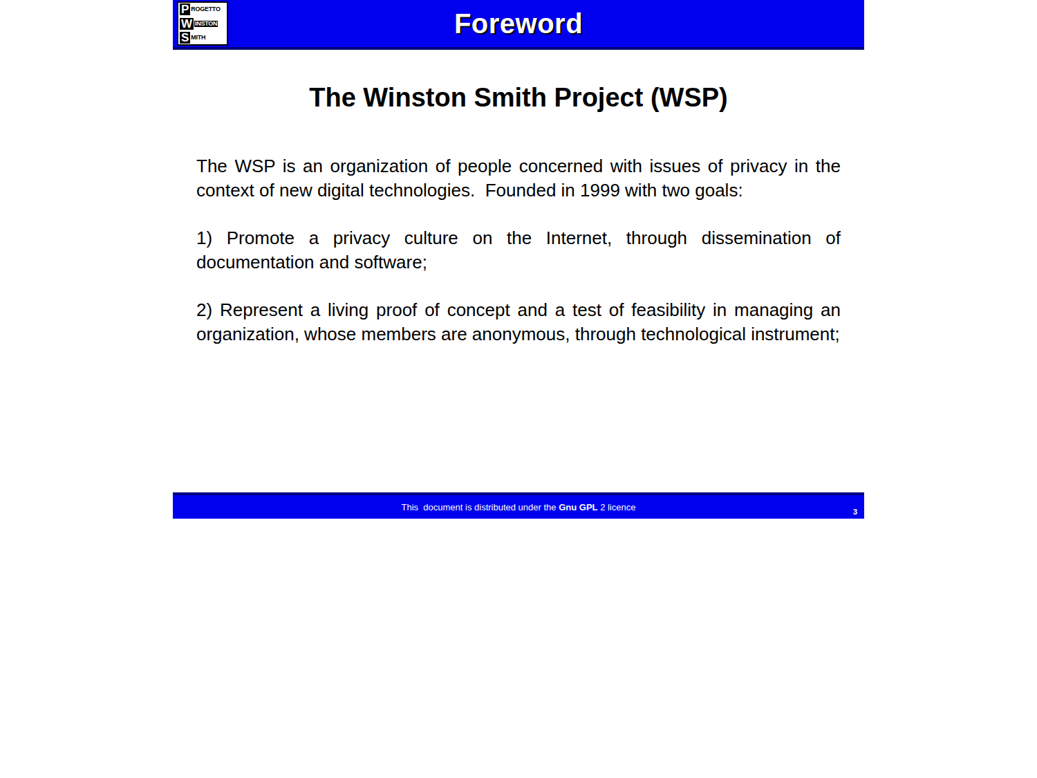PROGETTO
WINSTON
SMITH
Foreword
The Winston Smith Project (WSP)
The WSP is an organization of people concerned with issues of privacy in the context of new digital technologies. Founded in 1999 with two goals:
1) Promote a privacy culture on the Internet, through dissemination of documentation and software;
2) Represent a living proof of concept and a test of feasibility in managing an organization, whose members are anonymous, through technological instrument;
This document is distributed under the Gnu GPL 2 licence
3